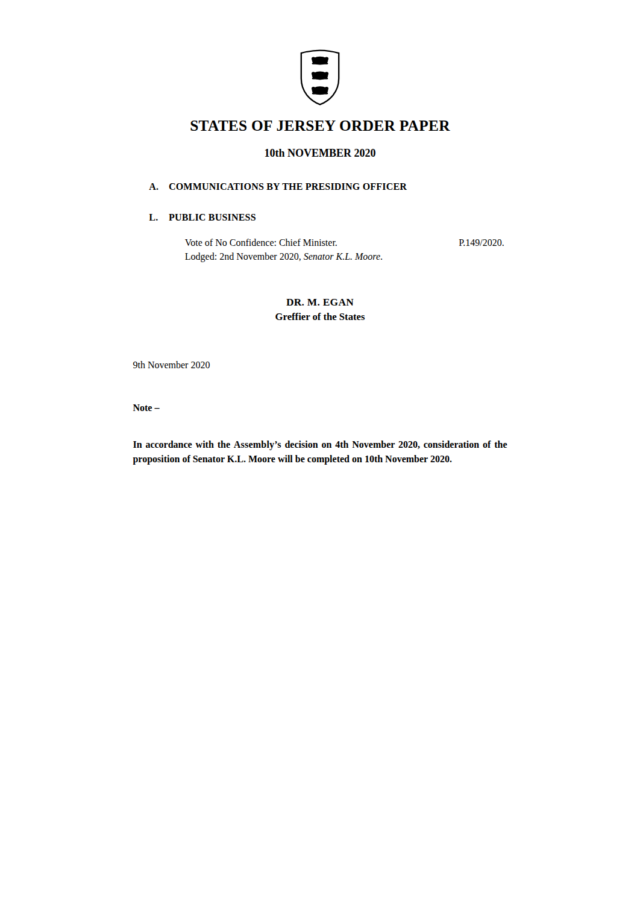STATES OF JERSEY ORDER PAPER
10th NOVEMBER 2020
A. COMMUNICATIONS BY THE PRESIDING OFFICER
L. PUBLIC BUSINESS
Vote of No Confidence: Chief Minister. P.149/2020.
Lodged: 2nd November 2020, Senator K.L. Moore.
DR. M. EGAN
Greffier of the States
9th November 2020
Note –
In accordance with the Assembly’s decision on 4th November 2020, consideration of the proposition of Senator K.L. Moore will be completed on 10th November 2020.